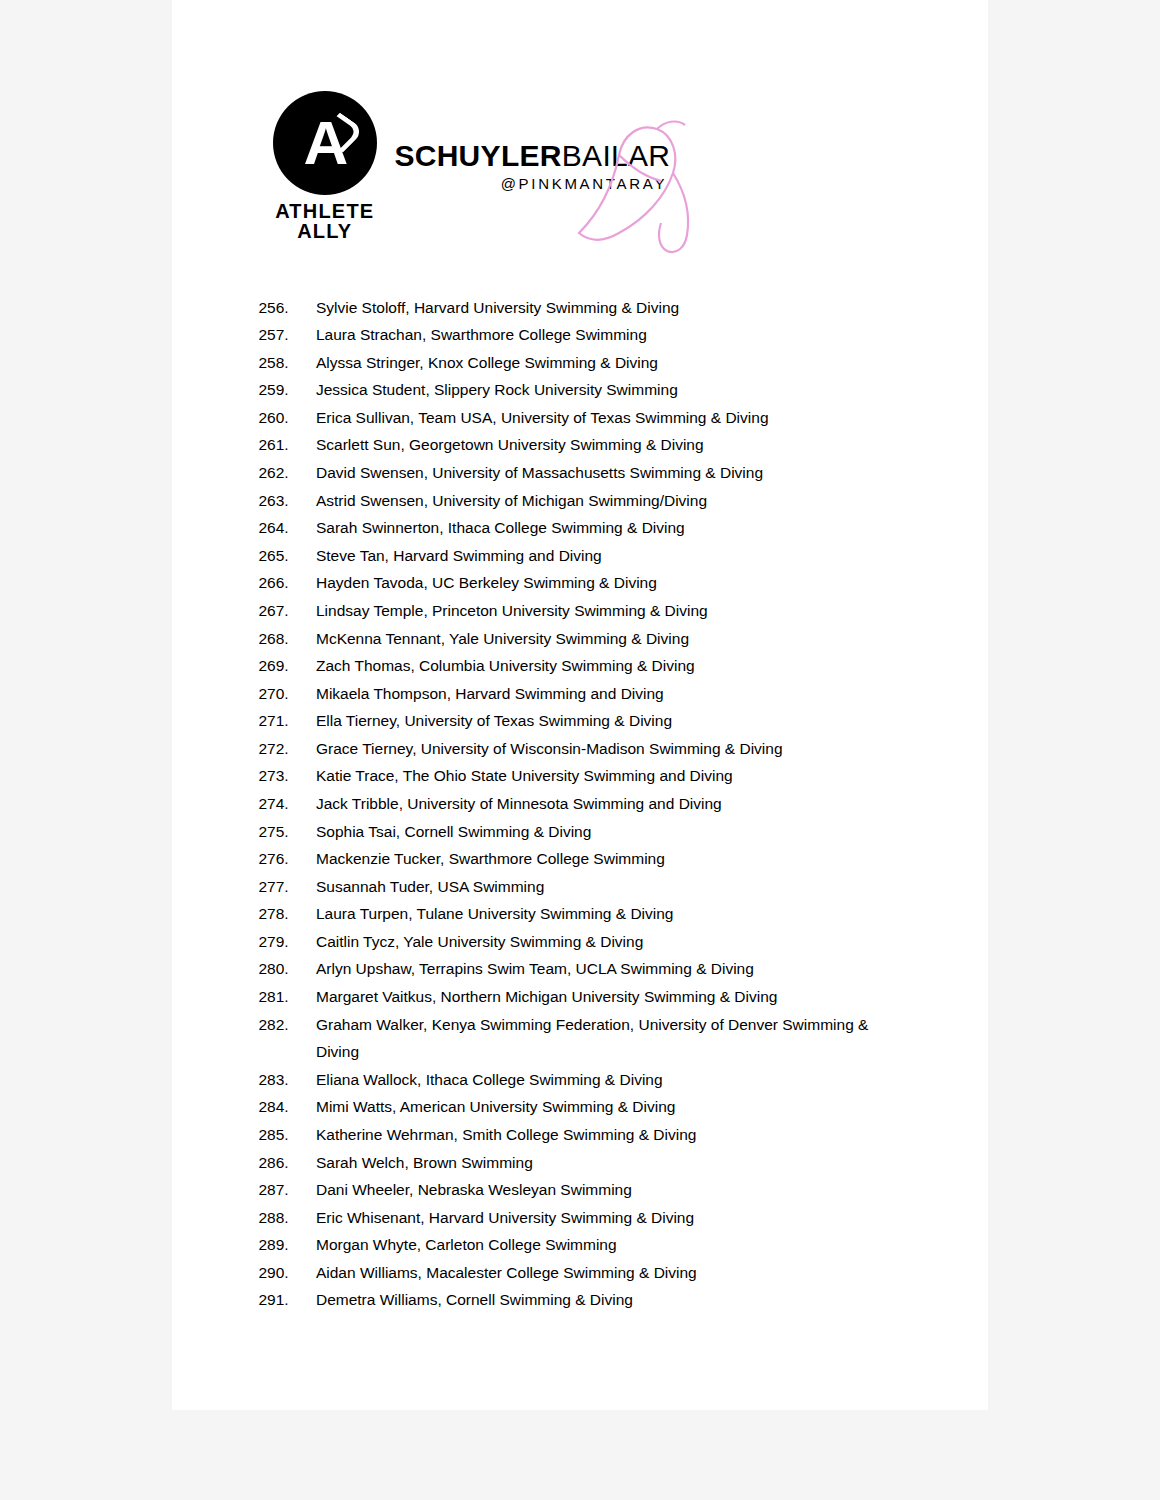A
ATHLETE ALLY
SCHUYLER BAILAR
@PINKMANTARAY
256. Sylvie Stoloff, Harvard University Swimming & Diving
257. Laura Strachan, Swarthmore College Swimming
258. Alyssa Stringer, Knox College Swimming & Diving
259. Jessica Student, Slippery Rock University Swimming
260. Erica Sullivan, Team USA, University of Texas Swimming & Diving
261. Scarlett Sun, Georgetown University Swimming & Diving
262. David Swensen, University of Massachusetts Swimming & Diving
263. Astrid Swensen, University of Michigan Swimming/Diving
264. Sarah Swinnerton, Ithaca College Swimming & Diving
265. Steve Tan, Harvard Swimming and Diving
266. Hayden Tavoda, UC Berkeley Swimming & Diving
267. Lindsay Temple, Princeton University Swimming & Diving
268. McKenna Tennant, Yale University Swimming & Diving
269. Zach Thomas, Columbia University Swimming & Diving
270. Mikaela Thompson, Harvard Swimming and Diving
271. Ella Tierney, University of Texas Swimming & Diving
272. Grace Tierney, University of Wisconsin-Madison Swimming & Diving
273. Katie Trace, The Ohio State University Swimming and Diving
274. Jack Tribble, University of Minnesota Swimming and Diving
275. Sophia Tsai, Cornell Swimming & Diving
276. Mackenzie Tucker, Swarthmore College Swimming
277. Susannah Tuder, USA Swimming
278. Laura Turpen, Tulane University Swimming & Diving
279. Caitlin Tycz, Yale University Swimming & Diving
280. Arlyn Upshaw, Terrapins Swim Team, UCLA Swimming & Diving
281. Margaret Vaitkus, Northern Michigan University Swimming & Diving
282. Graham Walker, Kenya Swimming Federation, University of Denver Swimming &Diving
283. Eliana Wallock, Ithaca College Swimming & Diving
284. Mimi Watts, American University Swimming & Diving
285. Katherine Wehrman, Smith College Swimming & Diving
286. Sarah Welch, Brown Swimming
287. Dani Wheeler, Nebraska Wesleyan Swimming
288. Eric Whisenant, Harvard University Swimming & Diving
289. Morgan Whyte, Carleton College Swimming
290. Aidan Williams, Macalester College Swimming & Diving
291. Demetra Williams, Cornell Swimming & Diving